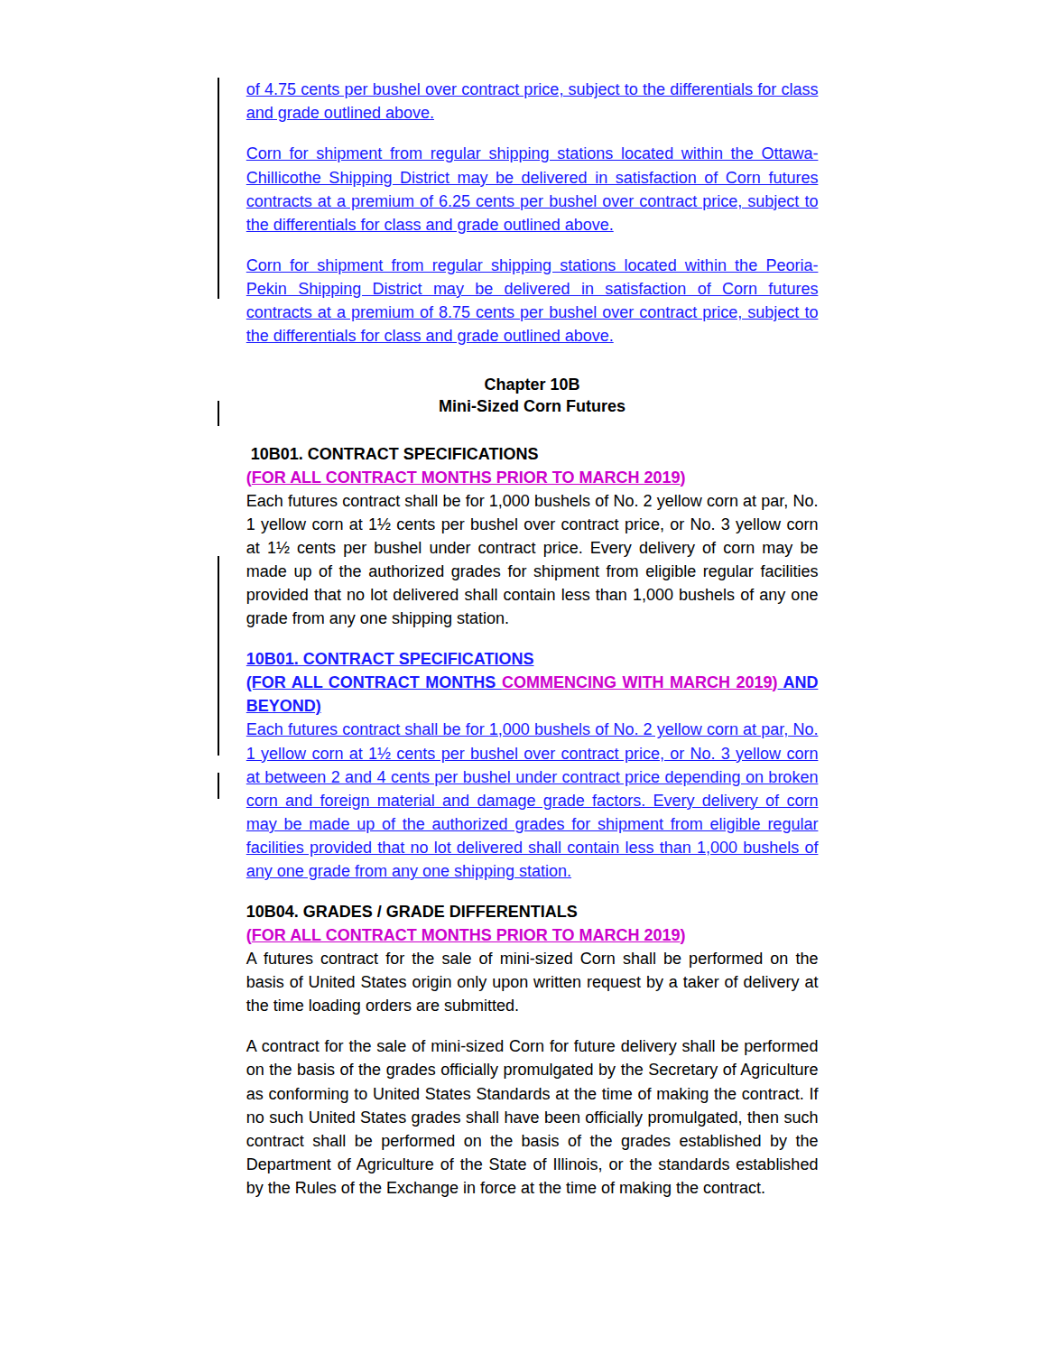of 4.75 cents per bushel over contract price, subject to the differentials for class and grade outlined above.
Corn for shipment from regular shipping stations located within the Ottawa-Chillicothe Shipping District may be delivered in satisfaction of Corn futures contracts at a premium of 6.25 cents per bushel over contract price, subject to the differentials for class and grade outlined above.
Corn for shipment from regular shipping stations located within the Peoria-Pekin Shipping District may be delivered in satisfaction of Corn futures contracts at a premium of 8.75 cents per bushel over contract price, subject to the differentials for class and grade outlined above.
Chapter 10B
Mini-Sized Corn Futures
10B01. CONTRACT SPECIFICATIONS
(FOR ALL CONTRACT MONTHS PRIOR TO MARCH 2019)
Each futures contract shall be for 1,000 bushels of No. 2 yellow corn at par, No. 1 yellow corn at 1½ cents per bushel over contract price, or No. 3 yellow corn at 1½ cents per bushel under contract price. Every delivery of corn may be made up of the authorized grades for shipment from eligible regular facilities provided that no lot delivered shall contain less than 1,000 bushels of any one grade from any one shipping station.
10B01. CONTRACT SPECIFICATIONS
(FOR ALL CONTRACT MONTHS COMMENCING WITH MARCH 2019) AND BEYOND)
Each futures contract shall be for 1,000 bushels of No. 2 yellow corn at par, No. 1 yellow corn at 1½ cents per bushel over contract price, or No. 3 yellow corn at between 2 and 4 cents per bushel under contract price depending on broken corn and foreign material and damage grade factors. Every delivery of corn may be made up of the authorized grades for shipment from eligible regular facilities provided that no lot delivered shall contain less than 1,000 bushels of any one grade from any one shipping station.
10B04. GRADES / GRADE DIFFERENTIALS
(FOR ALL CONTRACT MONTHS PRIOR TO MARCH 2019)
A futures contract for the sale of mini-sized Corn shall be performed on the basis of United States origin only upon written request by a taker of delivery at the time loading orders are submitted.
A contract for the sale of mini-sized Corn for future delivery shall be performed on the basis of the grades officially promulgated by the Secretary of Agriculture as conforming to United States Standards at the time of making the contract. If no such United States grades shall have been officially promulgated, then such contract shall be performed on the basis of the grades established by the Department of Agriculture of the State of Illinois, or the standards established by the Rules of the Exchange in force at the time of making the contract.